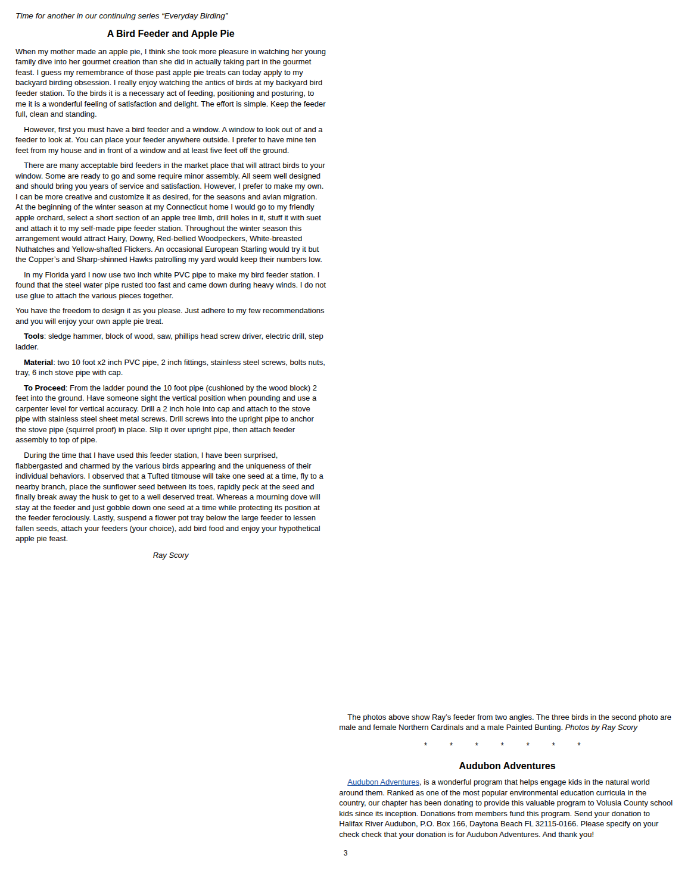Time for another in our continuing series “Everyday Birding”
A Bird Feeder and Apple Pie
When my mother made an apple pie, I think she took more pleasure in watching her young family dive into her gourmet creation than she did in actually taking part in the gourmet feast. I guess my remembrance of those past apple pie treats can today apply to my backyard birding obsession. I really enjoy watching the antics of birds at my backyard bird feeder station. To the birds it is a necessary act of feeding, positioning and posturing, to me it is a wonderful feeling of satisfaction and delight. The effort is simple. Keep the feeder full, clean and standing.
However, first you must have a bird feeder and a window. A window to look out of and a feeder to look at. You can place your feeder anywhere outside. I prefer to have mine ten feet from my house and in front of a window and at least five feet off the ground.
There are many acceptable bird feeders in the market place that will attract birds to your window. Some are ready to go and some require minor assembly. All seem well designed and should bring you years of service and satisfaction. However, I prefer to make my own. I can be more creative and customize it as desired, for the seasons and avian migration. At the beginning of the winter season at my Connecticut home I would go to my friendly apple orchard, select a short section of an apple tree limb, drill holes in it, stuff it with suet and attach it to my self-made pipe feeder station. Throughout the winter season this arrangement would attract Hairy, Downy, Red-bellied Woodpeckers, White-breasted Nuthatches and Yellow-shafted Flickers. An occasional European Starling would try it but the Copper’s and Sharp-shinned Hawks patrolling my yard would keep their numbers low.
In my Florida yard I now use two inch white PVC pipe to make my bird feeder station. I found that the steel water pipe rusted too fast and came down during heavy winds. I do not use glue to attach the various pieces together.
You have the freedom to design it as you please. Just adhere to my few recommendations and you will enjoy your own apple pie treat.
Tools: sledge hammer, block of wood, saw, phillips head screw driver, electric drill, step ladder.
Material: two 10 foot x2 inch PVC pipe, 2 inch fittings, stainless steel screws, bolts nuts, tray, 6 inch stove pipe with cap.
To Proceed: From the ladder pound the 10 foot pipe (cushioned by the wood block) 2 feet into the ground. Have someone sight the vertical position when pounding and use a carpenter level for vertical accuracy. Drill a 2 inch hole into cap and attach to the stove pipe with stainless steel sheet metal screws. Drill screws into the upright pipe to anchor the stove pipe (squirrel proof) in place. Slip it over upright pipe, then attach feeder assembly to top of pipe.
During the time that I have used this feeder station, I have been surprised, flabbergasted and charmed by the various birds appearing and the uniqueness of their individual behaviors. I observed that a Tufted titmouse will take one seed at a time, fly to a nearby branch, place the sunflower seed between its toes, rapidly peck at the seed and finally break away the husk to get to a well deserved treat. Whereas a mourning dove will stay at the feeder and just gobble down one seed at a time while protecting its position at the feeder ferociously. Lastly, suspend a flower pot tray below the large feeder to lessen fallen seeds, attach your feeders (your choice), add bird food and enjoy your hypothetical apple pie feast.
Ray Scory
The photos above show Ray’s feeder from two angles. The three birds in the second photo are male and female Northern Cardinals and a male Painted Bunting. Photos by Ray Scory
* * * * * * *
Audubon Adventures
Audubon Adventures, is a wonderful program that helps engage kids in the natural world around them. Ranked as one of the most popular environmental education curricula in the country, our chapter has been donating to provide this valuable program to Volusia County school kids since its inception. Donations from members fund this program. Send your donation to Halifax River Audubon, P.O. Box 166, Daytona Beach FL 32115-0166. Please specify on your check check that your donation is for Audubon Adventures. And thank you!
3